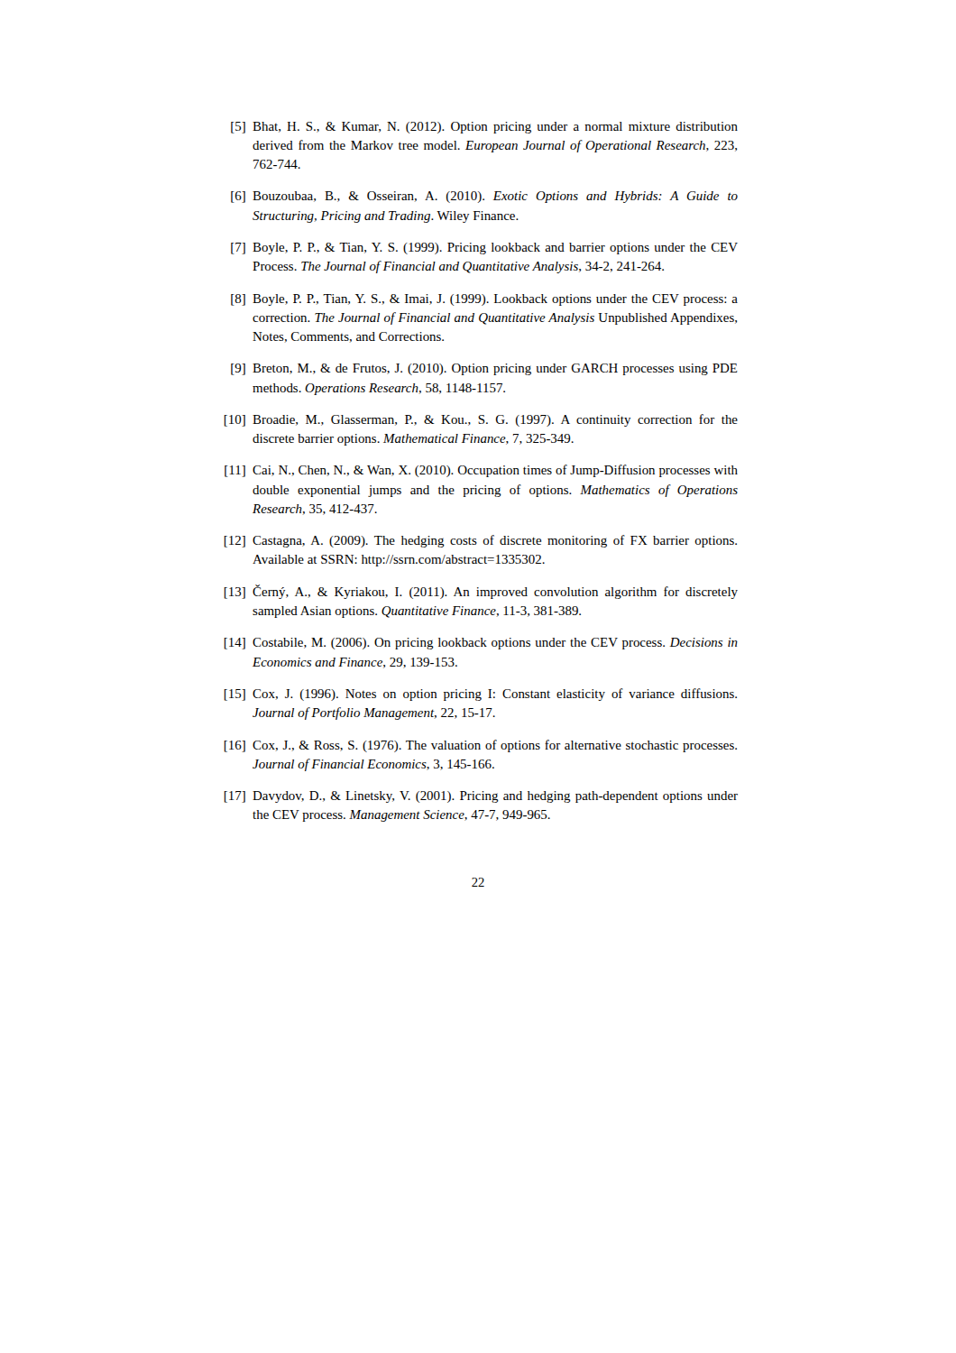[5] Bhat, H. S., & Kumar, N. (2012). Option pricing under a normal mixture distribution derived from the Markov tree model. European Journal of Operational Research, 223, 762-744.
[6] Bouzoubaa, B., & Osseiran, A. (2010). Exotic Options and Hybrids: A Guide to Structuring, Pricing and Trading. Wiley Finance.
[7] Boyle, P. P., & Tian, Y. S. (1999). Pricing lookback and barrier options under the CEV Process. The Journal of Financial and Quantitative Analysis, 34-2, 241-264.
[8] Boyle, P. P., Tian, Y. S., & Imai, J. (1999). Lookback options under the CEV process: a correction. The Journal of Financial and Quantitative Analysis Unpublished Appendixes, Notes, Comments, and Corrections.
[9] Breton, M., & de Frutos, J. (2010). Option pricing under GARCH processes using PDE methods. Operations Research, 58, 1148-1157.
[10] Broadie, M., Glasserman, P., & Kou., S. G. (1997). A continuity correction for the discrete barrier options. Mathematical Finance, 7, 325-349.
[11] Cai, N., Chen, N., & Wan, X. (2010). Occupation times of Jump-Diffusion processes with double exponential jumps and the pricing of options. Mathematics of Operations Research, 35, 412-437.
[12] Castagna, A. (2009). The hedging costs of discrete monitoring of FX barrier options. Available at SSRN: http://ssrn.com/abstract=1335302.
[13] Černý, A., & Kyriakou, I. (2011). An improved convolution algorithm for discretely sampled Asian options. Quantitative Finance, 11-3, 381-389.
[14] Costabile, M. (2006). On pricing lookback options under the CEV process. Decisions in Economics and Finance, 29, 139-153.
[15] Cox, J. (1996). Notes on option pricing I: Constant elasticity of variance diffusions. Journal of Portfolio Management, 22, 15-17.
[16] Cox, J., & Ross, S. (1976). The valuation of options for alternative stochastic processes. Journal of Financial Economics, 3, 145-166.
[17] Davydov, D., & Linetsky, V. (2001). Pricing and hedging path-dependent options under the CEV process. Management Science, 47-7, 949-965.
22